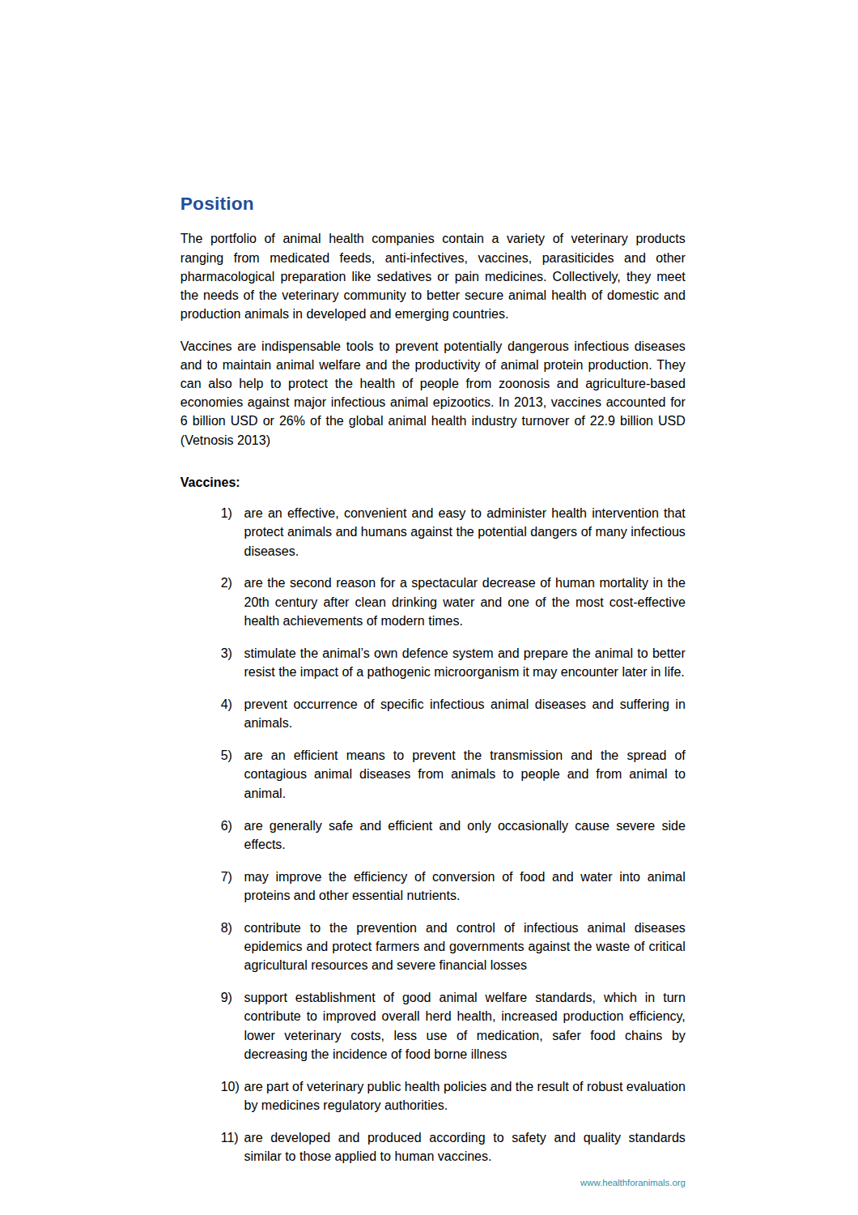Position
The portfolio of animal health companies contain a variety of veterinary products ranging from medicated feeds, anti-infectives, vaccines, parasiticides and other pharmacological preparation like sedatives or pain medicines. Collectively, they meet the needs of the veterinary community to better secure animal health of domestic and production animals in developed and emerging countries.
Vaccines are indispensable tools to prevent potentially dangerous infectious diseases and to maintain animal welfare and the productivity of animal protein production. They can also help to protect the health of people from zoonosis and agriculture-based economies against major infectious animal epizootics. In 2013, vaccines accounted for 6 billion USD or 26% of the global animal health industry turnover of 22.9 billion USD (Vetnosis 2013)
Vaccines:
are an effective, convenient and easy to administer health intervention that protect animals and humans against the potential dangers of many infectious diseases.
are the second reason for a spectacular decrease of human mortality in the 20th century after clean drinking water and one of the most cost-effective health achievements of modern times.
stimulate the animal’s own defence system and prepare the animal to better resist the impact of a pathogenic microorganism it may encounter later in life.
prevent occurrence of specific infectious animal diseases and suffering in animals.
are an efficient means to prevent the transmission and the spread of contagious animal diseases from animals to people and from animal to animal.
are generally safe and efficient and only occasionally cause severe side effects.
may improve the efficiency of conversion of food and water into animal proteins and other essential nutrients.
contribute to the prevention and control of infectious animal diseases epidemics and protect farmers and governments against the waste of critical agricultural resources and severe financial losses
support establishment of good animal welfare standards, which in turn contribute to improved overall herd health, increased production efficiency, lower veterinary costs, less use of medication, safer food chains by decreasing the incidence of food borne illness
are part of veterinary public health policies and the result of robust evaluation by medicines regulatory authorities.
are developed and produced according to safety and quality standards similar to those applied to human vaccines.
www.healthforanimals.org